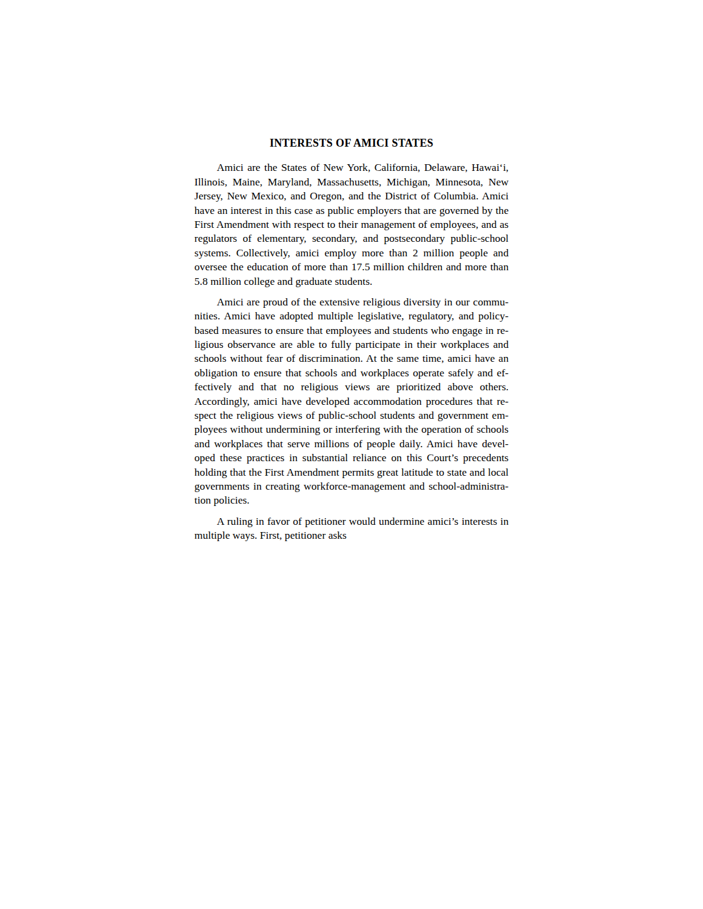Interests of Amici States
Amici are the States of New York, California, Delaware, Hawaiʻi, Illinois, Maine, Maryland, Massachusetts, Michigan, Minnesota, New Jersey, New Mexico, and Oregon, and the District of Columbia. Amici have an interest in this case as public employers that are governed by the First Amendment with respect to their management of employees, and as regulators of elementary, secondary, and postsecondary public-school systems. Collectively, amici employ more than 2 million people and oversee the education of more than 17.5 million children and more than 5.8 million college and graduate students.
Amici are proud of the extensive religious diversity in our communities. Amici have adopted multiple legislative, regulatory, and policy-based measures to ensure that employees and students who engage in religious observance are able to fully participate in their workplaces and schools without fear of discrimination. At the same time, amici have an obligation to ensure that schools and workplaces operate safely and effectively and that no religious views are prioritized above others. Accordingly, amici have developed accommodation procedures that respect the religious views of public-school students and government employees without undermining or interfering with the operation of schools and workplaces that serve millions of people daily. Amici have developed these practices in substantial reliance on this Court’s precedents holding that the First Amendment permits great latitude to state and local governments in creating workforce-management and school-administration policies.
A ruling in favor of petitioner would undermine amici’s interests in multiple ways. First, petitioner asks